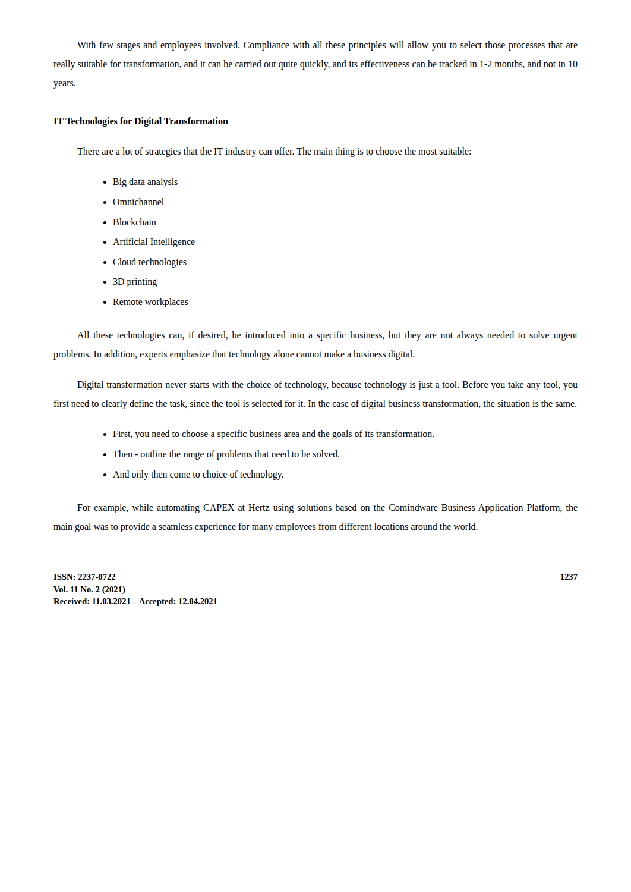With few stages and employees involved. Compliance with all these principles will allow you to select those processes that are really suitable for transformation, and it can be carried out quite quickly, and its effectiveness can be tracked in 1-2 months, and not in 10 years.
IT Technologies for Digital Transformation
There are a lot of strategies that the IT industry can offer. The main thing is to choose the most suitable:
Big data analysis
Omnichannel
Blockchain
Artificial Intelligence
Cloud technologies
3D printing
Remote workplaces
All these technologies can, if desired, be introduced into a specific business, but they are not always needed to solve urgent problems. In addition, experts emphasize that technology alone cannot make a business digital.
Digital transformation never starts with the choice of technology, because technology is just a tool. Before you take any tool, you first need to clearly define the task, since the tool is selected for it. In the case of digital business transformation, the situation is the same.
First, you need to choose a specific business area and the goals of its transformation.
Then - outline the range of problems that need to be solved.
And only then come to choice of technology.
For example, while automating CAPEX at Hertz using solutions based on the Comindware Business Application Platform, the main goal was to provide a seamless experience for many employees from different locations around the world.
1237 ISSN: 2237-0722
Vol. 11 No. 2 (2021)
Received: 11.03.2021 – Accepted: 12.04.2021